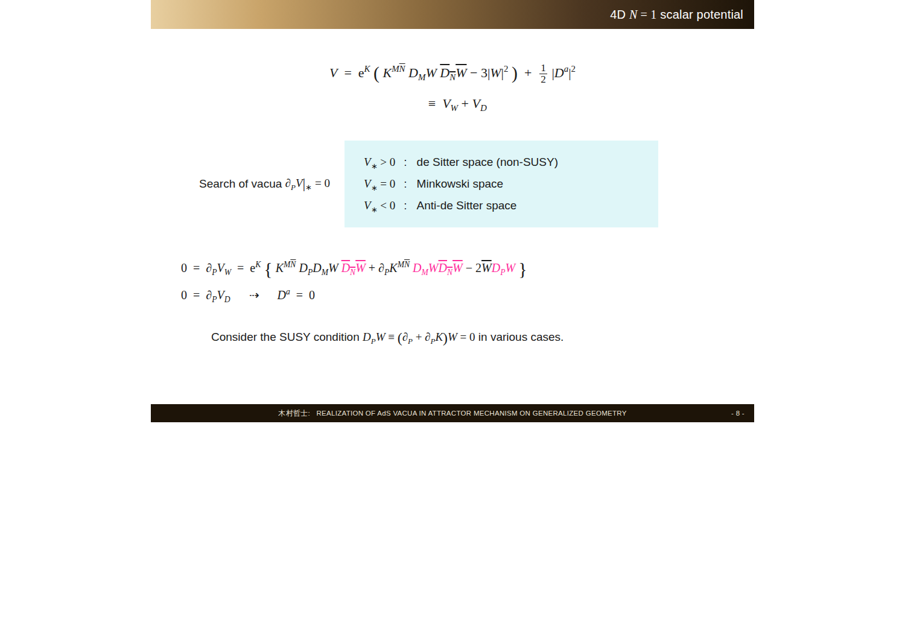4D N = 1 scalar potential
V = eK ( KMN DMW DNW − 3|W|2 ) + 12 |Da|2 ≡ VW + VD
Search of vacua ∂PV|∗ = 0
| V ∗ > 0 | : | de Sitter space (non-SUSY) |
| V ∗ = 0 | : | Minkowski space |
| V ∗ < 0 | : | Anti-de Sitter space |
0 = ∂PVW = eK { KMN DPDMW DNW + ∂PKMN DMW DNW − 2WDPW }
0 = ∂PVD ⇢ Da = 0
Consider the SUSY condition DPW ≡ (∂P + ∂PK) W = 0 in various cases.
木村哲士: REALIZATION OF AdS VACUA IN ATTRACTOR MECHANISM ON GENERALIZED GEOMETRY - 8 -